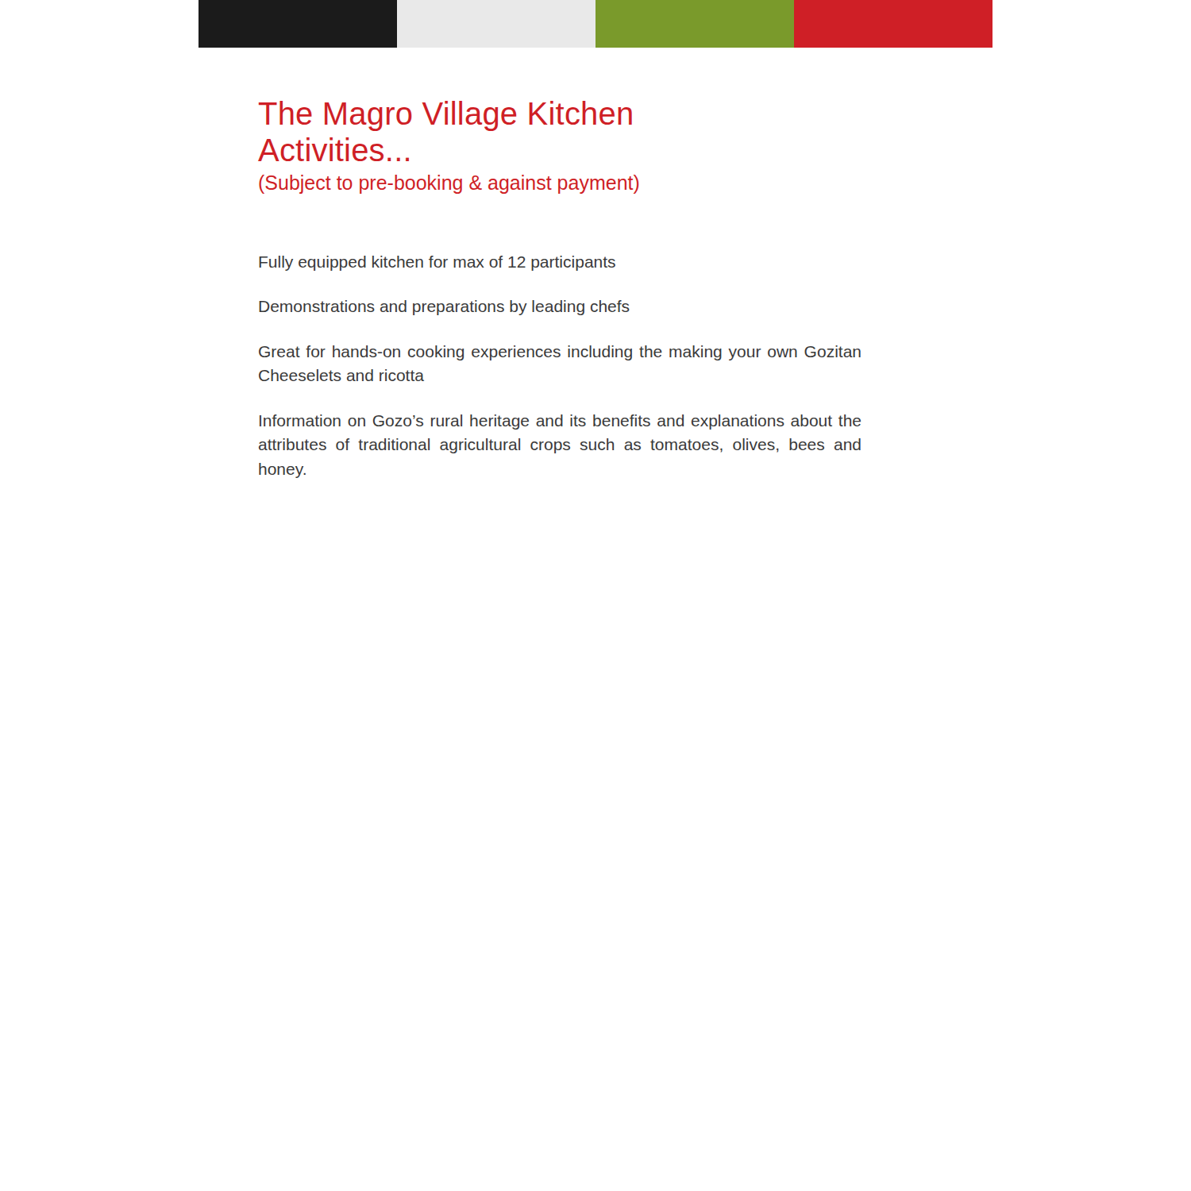The Magro Village Kitchen
Activities...
(Subject to pre-booking & against payment)
Fully equipped kitchen for max of 12 participants
Demonstrations and preparations by leading chefs
Great for hands-on cooking experiences including the making your own Gozitan Cheeselets and ricotta
Information on Gozo’s rural heritage and its benefits and explanations about the attributes of traditional agricultural crops such as tomatoes, olives, bees and honey.